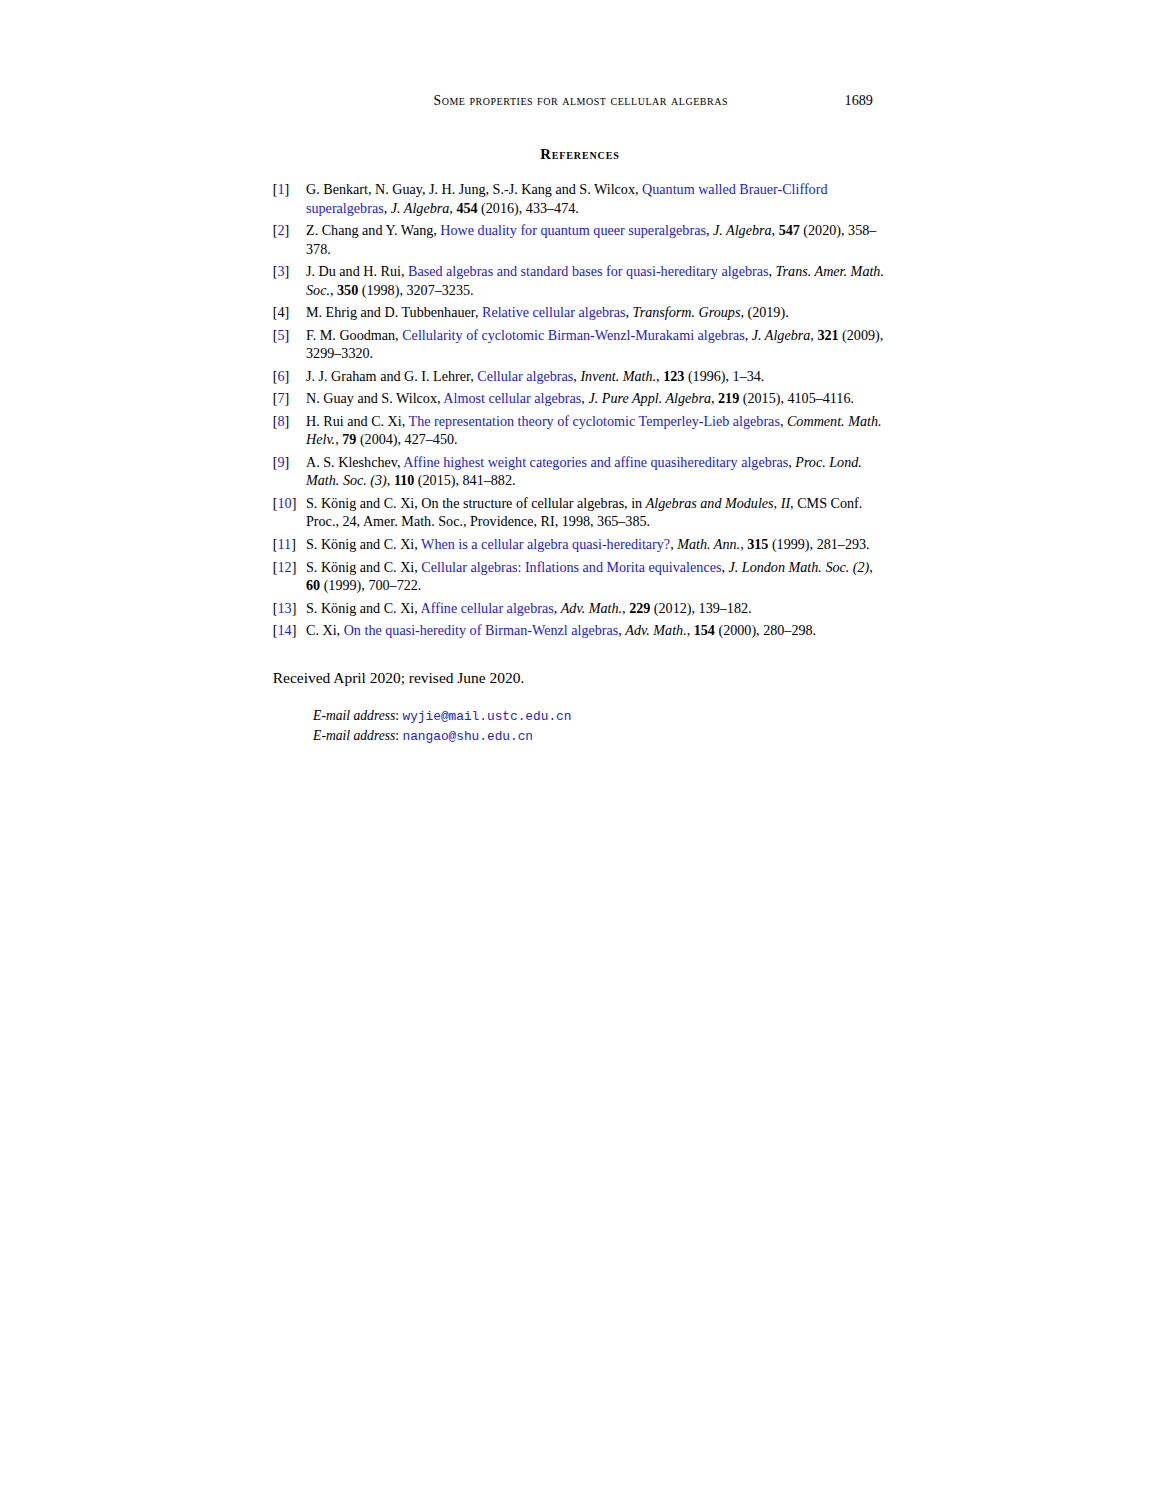Some properties for almost cellular algebras 1689
References
[1] G. Benkart, N. Guay, J. H. Jung, S.-J. Kang and S. Wilcox, Quantum walled Brauer-Clifford superalgebras, J. Algebra, 454 (2016), 433–474.
[2] Z. Chang and Y. Wang, Howe duality for quantum queer superalgebras, J. Algebra, 547 (2020), 358–378.
[3] J. Du and H. Rui, Based algebras and standard bases for quasi-hereditary algebras, Trans. Amer. Math. Soc., 350 (1998), 3207–3235.
[4] M. Ehrig and D. Tubbenhauer, Relative cellular algebras, Transform. Groups, (2019).
[5] F. M. Goodman, Cellularity of cyclotomic Birman-Wenzl-Murakami algebras, J. Algebra, 321 (2009), 3299–3320.
[6] J. J. Graham and G. I. Lehrer, Cellular algebras, Invent. Math., 123 (1996), 1–34.
[7] N. Guay and S. Wilcox, Almost cellular algebras, J. Pure Appl. Algebra, 219 (2015), 4105–4116.
[8] H. Rui and C. Xi, The representation theory of cyclotomic Temperley-Lieb algebras, Comment. Math. Helv., 79 (2004), 427–450.
[9] A. S. Kleshchev, Affine highest weight categories and affine quasihereditary algebras, Proc. Lond. Math. Soc. (3), 110 (2015), 841–882.
[10] S. König and C. Xi, On the structure of cellular algebras, in Algebras and Modules, II, CMS Conf. Proc., 24, Amer. Math. Soc., Providence, RI, 1998, 365–385.
[11] S. König and C. Xi, When is a cellular algebra quasi-hereditary?, Math. Ann., 315 (1999), 281–293.
[12] S. König and C. Xi, Cellular algebras: Inflations and Morita equivalences, J. London Math. Soc. (2), 60 (1999), 700–722.
[13] S. König and C. Xi, Affine cellular algebras, Adv. Math., 229 (2012), 139–182.
[14] C. Xi, On the quasi-heredity of Birman-Wenzl algebras, Adv. Math., 154 (2000), 280–298.
Received April 2020; revised June 2020.
E-mail address: wyjie@mail.ustc.edu.cn
E-mail address: nangao@shu.edu.cn